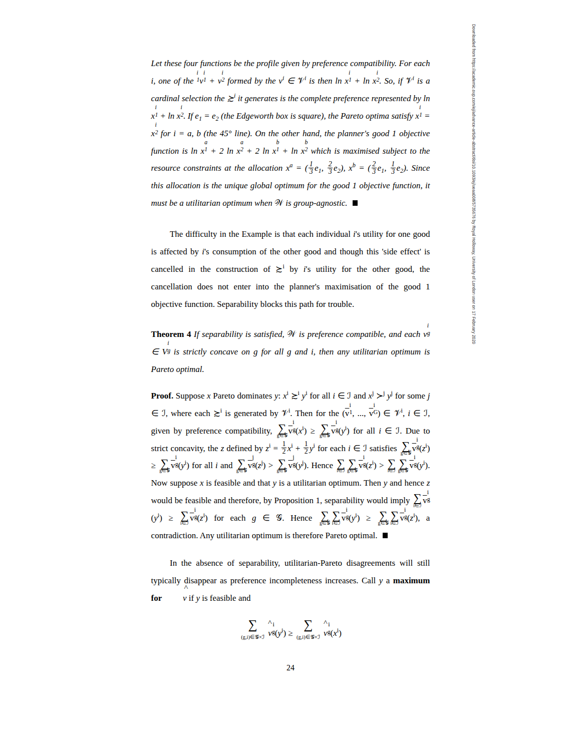Downloaded from https://academic.oup.com/ej/advance-article-abstract/doi/10.1093/ej/ueaa008/5735676 by Royal Holloway, University of London user on 17 February 2020
Let these four functions be the profile given by preference compatibility. For each i, one of the i 1 vi 1 + vi 2 formed by the vi ∈ 𝒱i is then ln xi 1 + ln xi 2. So, if 𝒱i is a cardinal selection the ≿i it generates is the complete preference represented by ln xi 1 + ln xi 2. If e1 = e2 (the Edgeworth box is square), the Pareto optima satisfy xi 1 = xi 2 for i = a, b (the 45° line). On the other hand, the planner's good 1 objective function is ln xa 1 + 2 ln xa 2 + 2 ln xb 1 + ln xb 2 which is maximised subject to the resource constraints at the allocation xa = (13 e1, 23 e2), xb = (23 e1, 13 e2). Since this allocation is the unique global optimum for the good 1 objective function, it must be a utilitarian optimum when 𝒲 is group-agnostic.
The difficulty in the Example is that each individual i's utility for one good is affected by i's consumption of the other good and though this 'side effect' is cancelled in the construction of ≿i by i's utility for the other good, the cancellation does not enter into the planner's maximisation of the good 1 objective function. Separability blocks this path for trouble.
Theorem 4 If separability is satisfied, 𝒲 is preference compatible, and each vig ∈ Vig is strictly concave on g for all g and i, then any utilitarian optimum is Pareto optimal.
Proof. Suppose x Pareto dominates y: xi ≿i yi for all i ∈ ℐ and xj ≻j yj for some j ∈ ℐ, where each ≿i is generated by 𝒱i. Then for the (vi 1, ..., viG) ∈ 𝒱i, i ∈ ℐ, given by preference compatibility, ∑g∈𝒢 vig(xi) ≥ ∑g∈𝒢 vig(yi) for all i ∈ ℐ. Due to strict concavity, the z defined by zi = 12 xi + 12 yi for each i ∈ ℐ satisfies ∑g∈𝒢 vig(zi) ≥ ∑g∈𝒢 vig(yi) for all i and ∑g∈𝒢 vjg(zj) > ∑g∈𝒢 vjg(yj). Hence ∑i∈ℐ∑g∈𝒢 vig(zi) > ∑i∈ℐ∑g∈𝒢 vig(yi). Now suppose x is feasible and that y is a utilitarian optimum. Then y and hence z would be feasible and therefore, by Proposition 1, separability would imply ∑i∈ℐ vig(yi) ≥ ∑i∈ℐ vig(zi) for each g ∈ 𝒢. Hence ∑g∈𝒢∑i∈ℐ vig(yi) ≥ ∑g∈𝒢∑i∈ℐ vig(zi), a contradiction. Any utilitarian optimum is therefore Pareto optimal.
In the absence of separability, utilitarian-Pareto disagreements will still typically disappear as preference incompleteness increases. Call y a maximum for v if y is feasible and
∑(g,i)∈𝒢×ℐ vig(yi) ≥ ∑(g,i)∈𝒢×ℐ vig(xi)
24